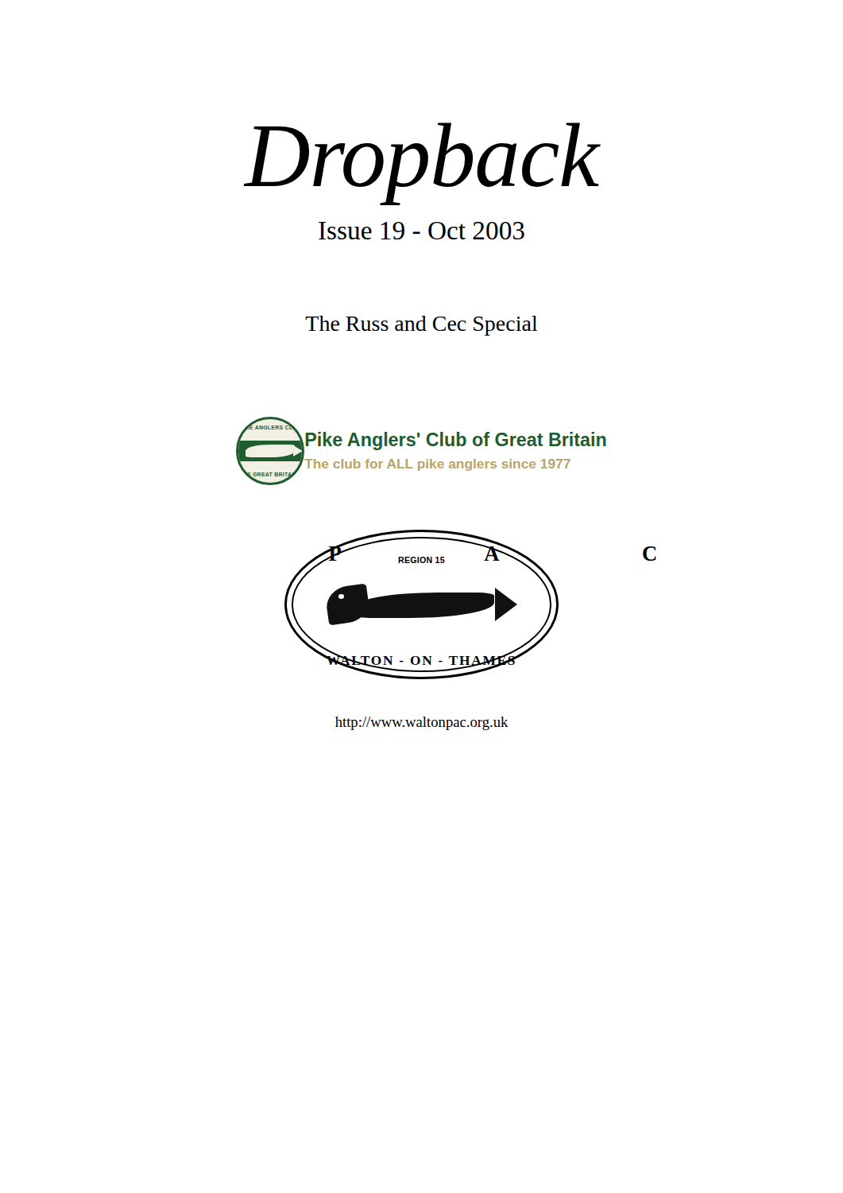Dropback
Issue 19 - Oct 2003
The Russ and Cec Special
| PIKE ANGLERS CLUB OF GREAT BRITAIN | Pike Anglers' Club of Great Britain The club for ALL pike anglers since 1977 |
P A C
REGION 15
WALTON - ON - THAMES
http://www.waltonpac.org.uk